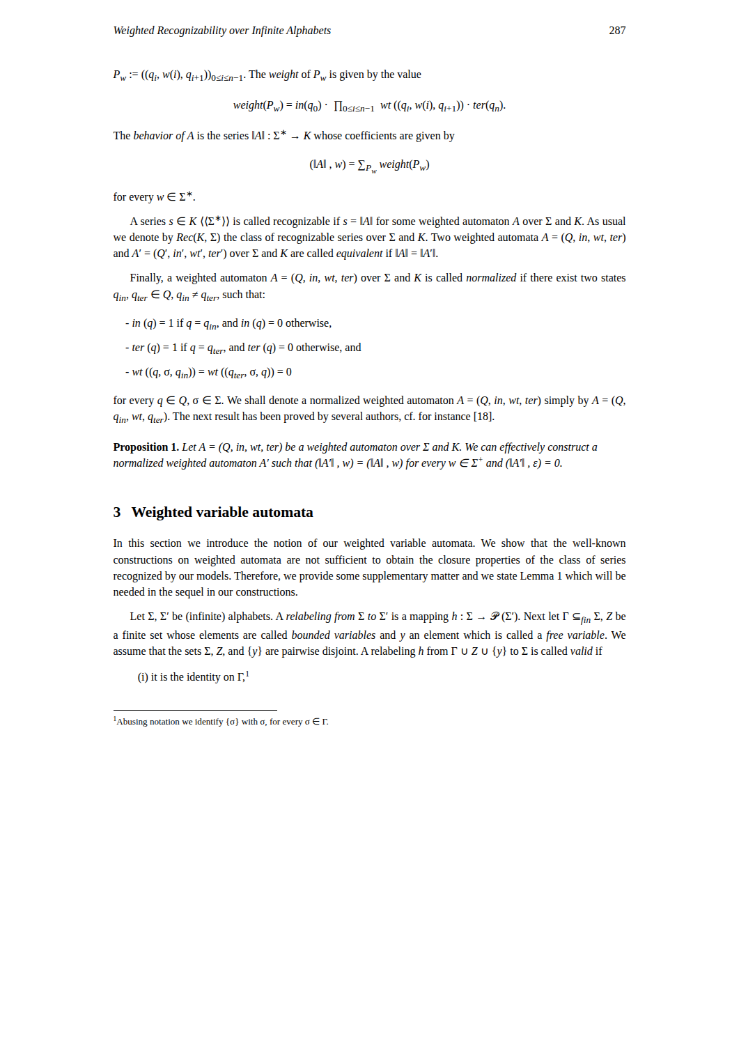Weighted Recognizability over Infinite Alphabets 287
Pw := ((qi, w(i), qi+1))0≤i≤n−1. The weight of Pw is given by the value
weight(Pw) = in(q0) · ∏0≤i≤n−1 wt ((qi, w(i), qi+1)) · ter(qn).
The behavior of A is the series ‖A‖ : Σ∗ → K whose coefficients are given by
(‖A‖ , w) = ∑Pw weight(Pw)
for every w ∈ Σ∗.
A series s ∈ K ⟨⟨Σ∗⟩⟩ is called recognizable if s = ‖A‖ for some weighted automaton A over Σ and K. As usual we denote by Rec(K, Σ) the class of recognizable series over Σ and K. Two weighted automata A = (Q, in, wt, ter) and A′ = (Q′, in′, wt′, ter′) over Σ and K are called equivalent if ‖A‖ = ‖A′‖.
Finally, a weighted automaton A = (Q, in, wt, ter) over Σ and K is called normalized if there exist two states qin, qter ∈ Q, qin ≠ qter, such that:
in (q) = 1 if q = qin, and in (q) = 0 otherwise,
ter (q) = 1 if q = qter, and ter (q) = 0 otherwise, and
wt ((q, σ, qin)) = wt ((qter, σ, q)) = 0
for every q ∈ Q, σ ∈ Σ. We shall denote a normalized weighted automaton A = (Q, in, wt, ter) simply by A = (Q, qin, wt, qter). The next result has been proved by several authors, cf. for instance [18].
Proposition 1. Let A = (Q, in, wt, ter) be a weighted automaton over Σ and K. We can effectively construct a normalized weighted automaton A′ such that (‖A′‖ , w) = (‖A‖ , w) for every w ∈ Σ+ and (‖A′‖ , ε) = 0.
3 Weighted variable automata
In this section we introduce the notion of our weighted variable automata. We show that the well-known constructions on weighted automata are not sufficient to obtain the closure properties of the class of series recognized by our models. Therefore, we provide some supplementary matter and we state Lemma 1 which will be needed in the sequel in our constructions.
Let Σ, Σ′ be (infinite) alphabets. A relabeling from Σ to Σ′ is a mapping h : Σ → 𝒫 (Σ′). Next let Γ ⊆fin Σ, Z be a finite set whose elements are called bounded variables and y an element which is called a free variable. We assume that the sets Σ, Z, and {y} are pairwise disjoint. A relabeling h from Γ ∪ Z ∪ {y} to Σ is called valid if
it is the identity on Γ,1
1Abusing notation we identify {σ} with σ, for every σ ∈ Γ.